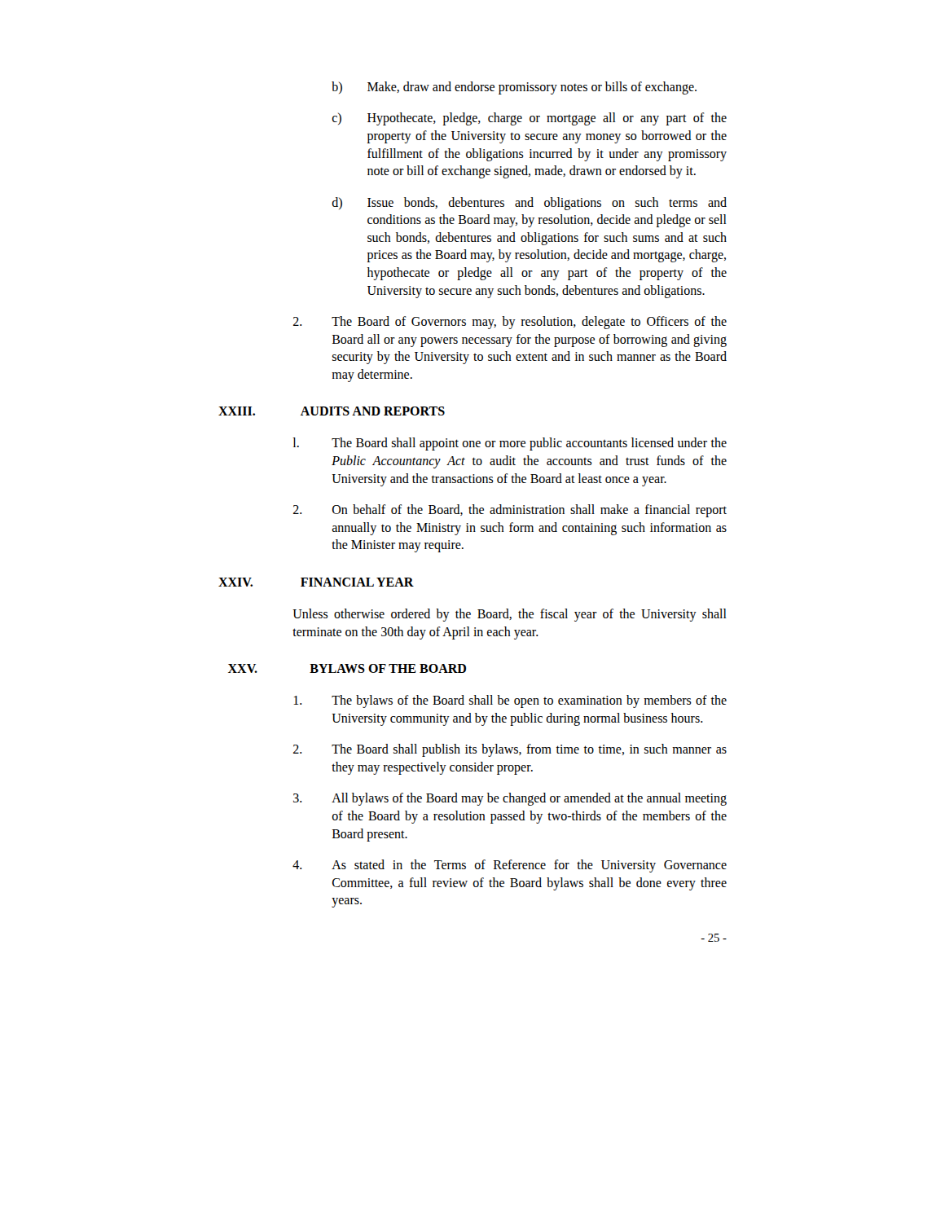b)
Make, draw and endorse promissory notes or bills of exchange.
c)
Hypothecate, pledge, charge or mortgage all or any part of the property of the University to secure any money so borrowed or the fulfillment of the obligations incurred by it under any promissory note or bill of exchange signed, made, drawn or endorsed by it.
d)
Issue bonds, debentures and obligations on such terms and conditions as the Board may, by resolution, decide and pledge or sell such bonds, debentures and obligations for such sums and at such prices as the Board may, by resolution, decide and mortgage, charge, hypothecate or pledge all or any part of the property of the University to secure any such bonds, debentures and obligations.
2.
The Board of Governors may, by resolution, delegate to Officers of the Board all or any powers necessary for the purpose of borrowing and giving security by the University to such extent and in such manner as the Board may determine.
XXIII.
AUDITS AND REPORTS
l.
The Board shall appoint one or more public accountants licensed under the Public Accountancy Act to audit the accounts and trust funds of the University and the transactions of the Board at least once a year.
2.
On behalf of the Board, the administration shall make a financial report annually to the Ministry in such form and containing such information as the Minister may require.
XXIV.
FINANCIAL YEAR
Unless otherwise ordered by the Board, the fiscal year of the University shall terminate on the 30th day of April in each year.
XXV.
BYLAWS OF THE BOARD
1.
The bylaws of the Board shall be open to examination by members of the University community and by the public during normal business hours.
2.
The Board shall publish its bylaws, from time to time, in such manner as they may respectively consider proper.
3.
All bylaws of the Board may be changed or amended at the annual meeting of the Board by a resolution passed by two-thirds of the members of the Board present.
4.
As stated in the Terms of Reference for the University Governance Committee, a full review of the Board bylaws shall be done every three years.
- 25 -